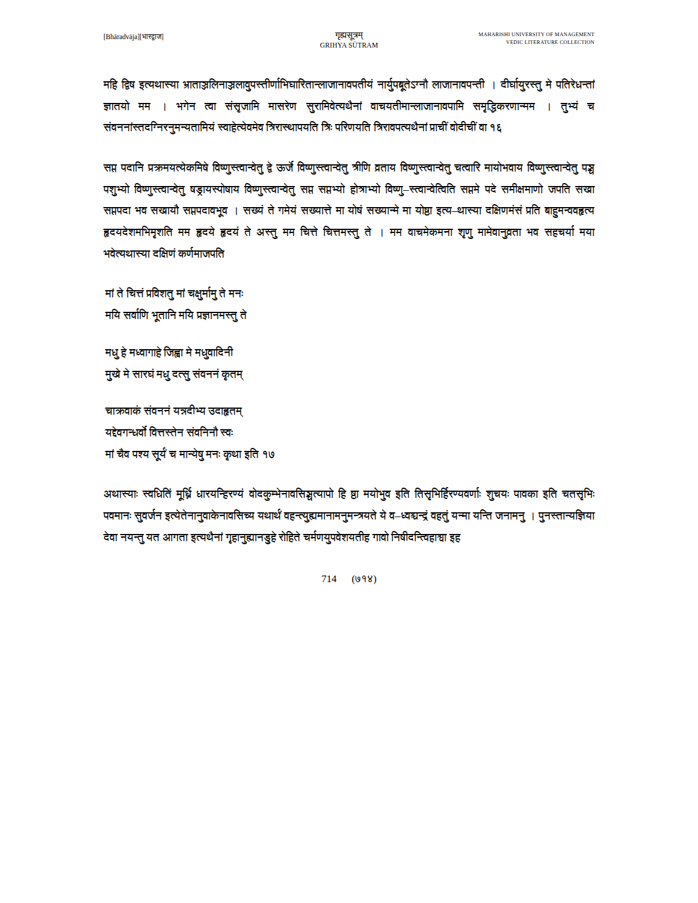[Bhāradvāja][भारद्वाज]
गृह्यसूत्रम् GRIHYA SŪTRAM
MAHARISHI UNIVERSITY OF MANAGEMENT
VEDIC LITERATURE COLLECTION
महि द्विष इत्यथास्या भ्राताञ्जलिनाञ्जलावुपस्तीर्णाभिघारितान्लाजानावपतीयं नार्युपब्रूतेऽग्नौ लाजानावपन्ती । दीर्घायुरस्तु मे पतिरेधन्तां ज्ञातयो मम । भगेन त्वा संसृजामि मासरेण सुरामिवेत्यथैनां वाचयतीमान्लाजानावपामि समृद्धिकरणान्मम । तुभ्यं च संवननांस्तदग्निरनुमन्यतामियं स्वाहेत्येवमेव त्रिरास्थापयति त्रिः परिणयति त्रिरावपत्यथैनां प्राचीं वोदीचीं वा १६
सप्त पदानि प्रक्रमयत्येकमिषे विष्णुस्त्वान्वेतु द्वे ऊर्जे विष्णुस्त्वान्वेतु त्रीणि व्रताय विष्णुस्त्वान्वेतु चत्वारि मायोभवाय विष्णुस्त्वान्वेतु पञ्च पशुभ्यो विष्णुस्त्वान्वेतु षड्रायस्पोषाय विष्णुस्त्वान्वेतु सप्त सप्तभ्यो होत्राभ्यो विष्णु–स्त्वान्वेत्विति सप्तमे पदे समीक्षमाणो जपति सखा सप्तपदा भव सखायौ सप्तपदावभूव । सख्यं ते गमेयं सख्यात्ते मा योषं सख्यान्मे मा योष्ठा इत्य–थास्या दक्षिणमंसं प्रति बाहुमन्ववहृत्य हृदयदेशमभिमृशति मम हृदये हृदयं ते अस्तु मम चित्ते चित्तमस्तु ते । मम वाचमेकमना शृणु मामेवानुव्रता भव सहचर्या मया भवेत्यथास्या दक्षिणं कर्णमाजपति
मां ते चित्तं प्रविशतु मां चक्षुर्मामु ते मनः
मयि सर्वाणि भूतानि मयि प्रज्ञानमस्तु ते
मधु हे मध्वागाहे जिह्वा मे मधुवादिनी
मुखे मे सारघं मधु दत्सु संवननं कृतम्
चाक्रवाकं संवननं यन्नदीभ्य उदाहृतम्
यद्देवगन्धर्वो वित्तस्तेन संवनिनौ स्वः
मां चैव पश्य सूर्यं च मान्येषु मनः कृथा इति १७
अथास्याः स्वधितिं मूर्ध्नि धारयन्हिरण्यं वोदकुम्भेनावसिञ्चत्यापो हि ष्ठा मयोभुव इति तिसृभिर्हिरण्यवर्णाः शुचयः पावका इति चतसृभिः पवमानः सुवर्जन इत्येतेनानुवाकेनावसिच्य यथार्थं वहन्त्युह्यमानामनुमन्त्रयते ये व–ध्वश्चन्द्रं वहतुं यन्मा यन्ति जनामनु । पुनस्तान्यज्ञिया देवा नयन्तु यत आगता इत्यथैनां गृहानुह्यानडुहे रोहिते चर्मणयुपवेशयतीह गावो निषीदन्त्विहाश्वा इह
714 (७१४)